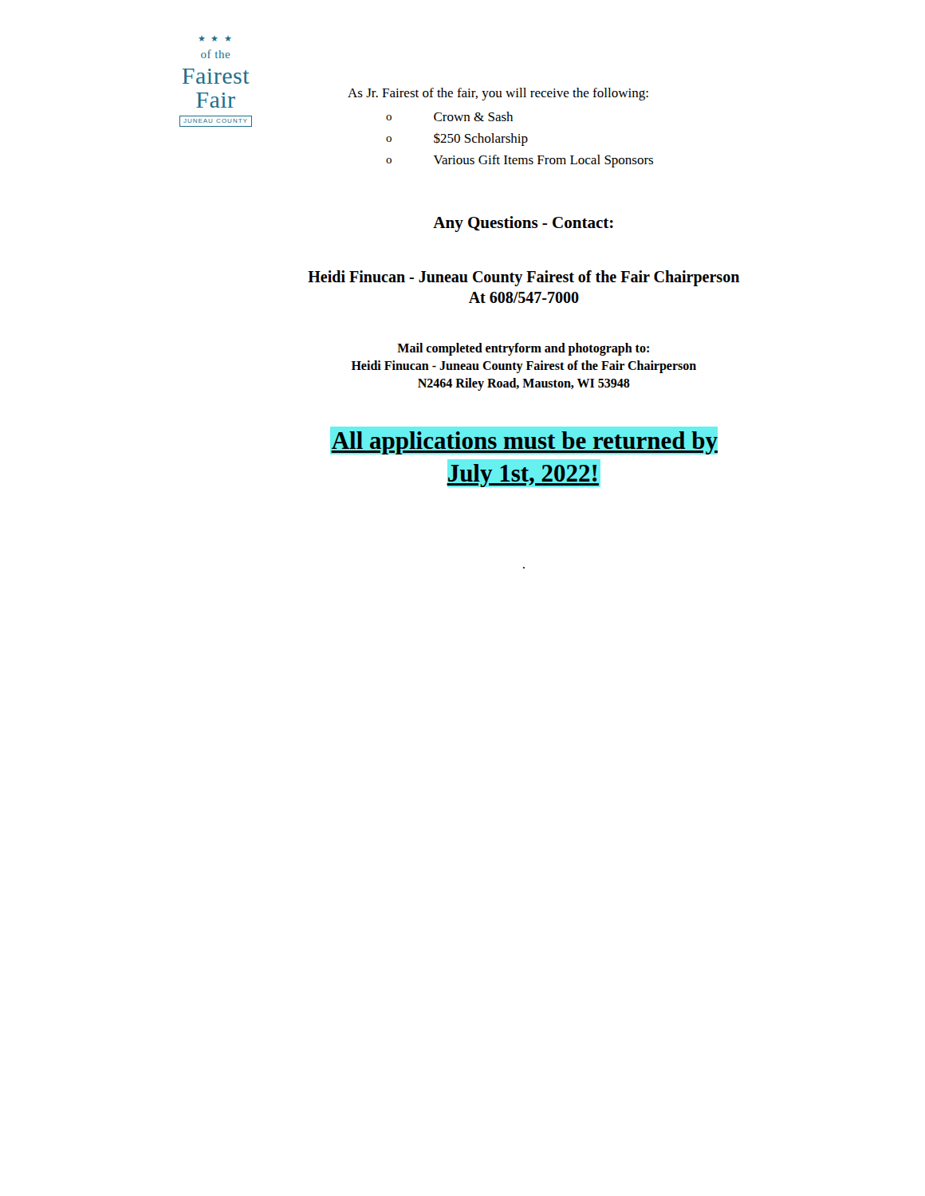★ ★ ★
of the
Fairest
Fair
JUNEAU COUNTY
As Jr. Fairest of the fair, you will receive the following:
Crown & Sash
$250 Scholarship
Various Gift Items From Local Sponsors
Any Questions - Contact:
Heidi Finucan - Juneau County Fairest of the Fair Chairperson
At 608/547-7000
Mail completed entryform and photograph to:
Heidi Finucan - Juneau County Fairest of the Fair Chairperson
N2464 Riley Road, Mauston, WI 53948
All applications must be returned by July 1st, 2022!
.